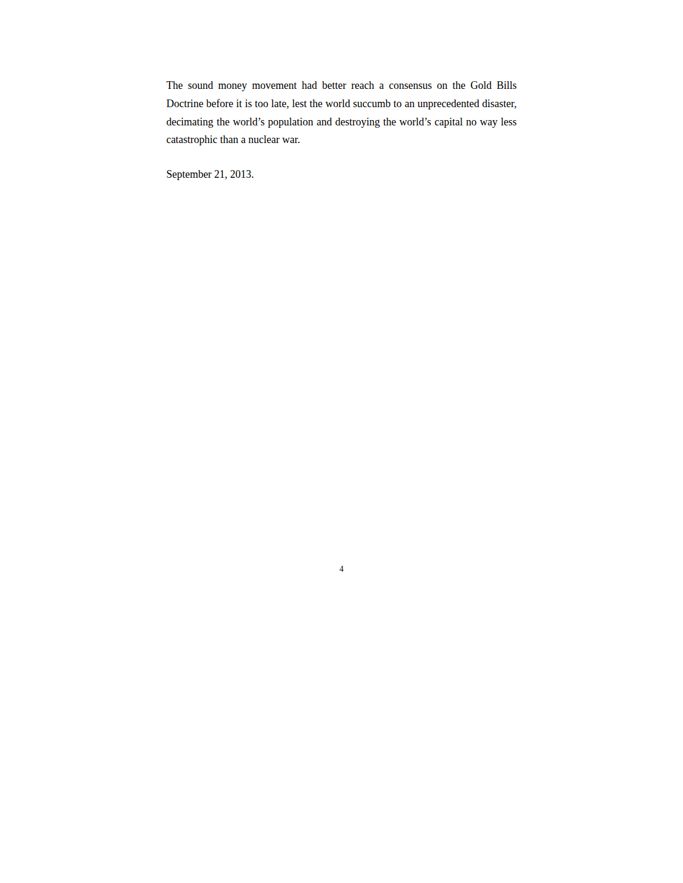The sound money movement had better reach a consensus on the Gold Bills Doctrine before it is too late, lest the world succumb to an unprecedented disaster, decimating the world’s population and destroying the world’s capital no way less catastrophic than a nuclear war.
September 21, 2013.
4